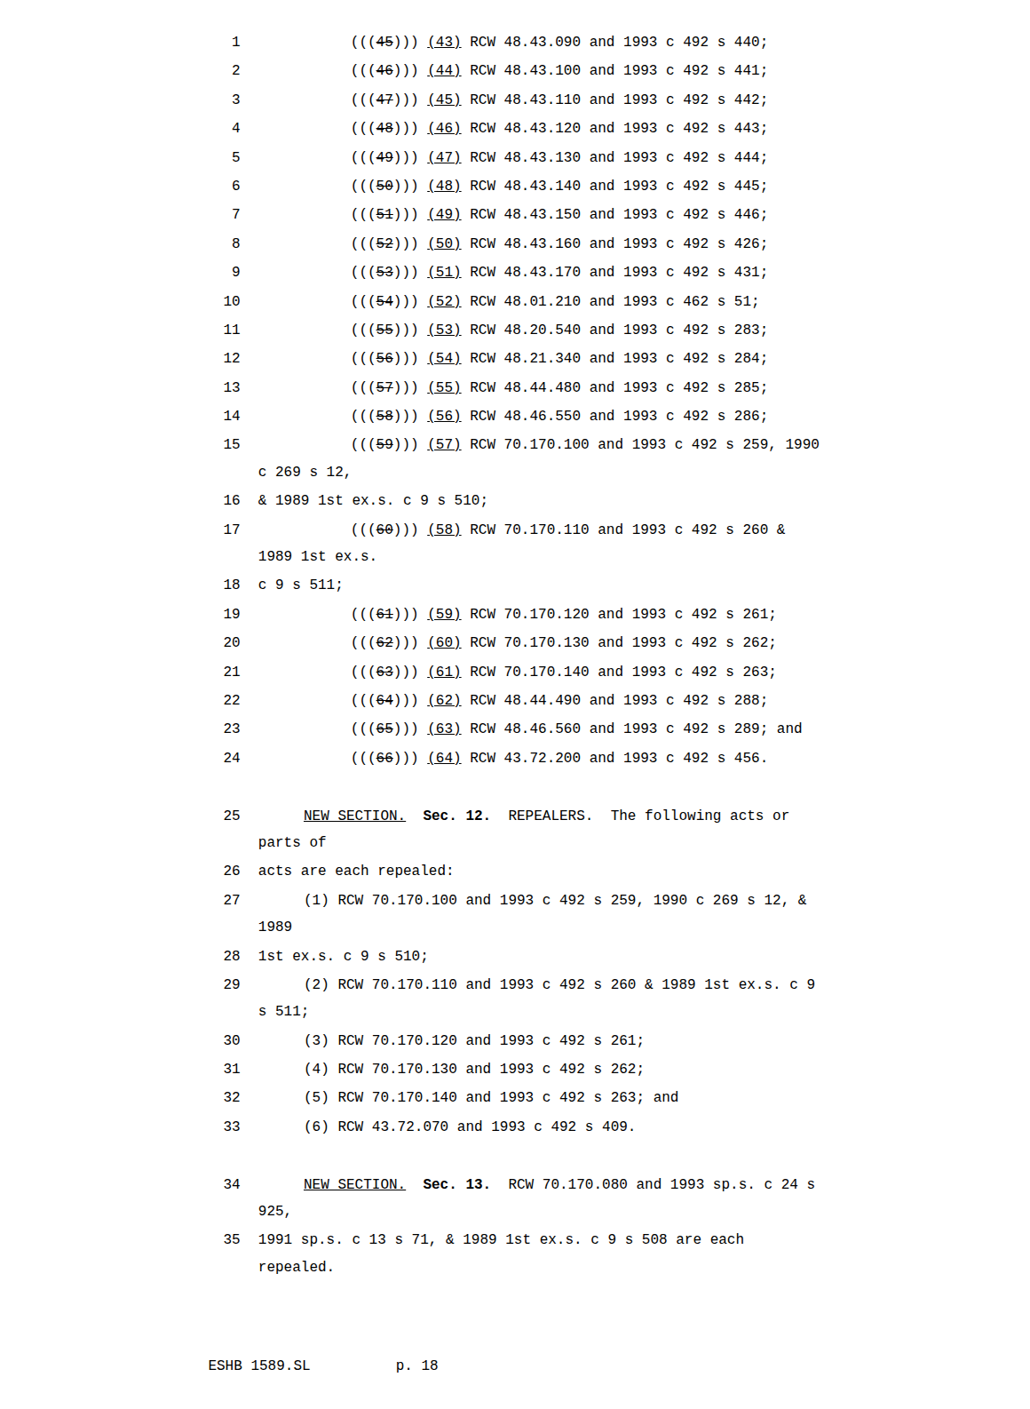| 1 | ((( 45 ))) (43) RCW 48.43.090 and 1993 c 492 s 440; |
| 2 | ((( 46 ))) (44) RCW 48.43.100 and 1993 c 492 s 441; |
| 3 | ((( 47 ))) (45) RCW 48.43.110 and 1993 c 492 s 442; |
| 4 | ((( 48 ))) (46) RCW 48.43.120 and 1993 c 492 s 443; |
| 5 | ((( 49 ))) (47) RCW 48.43.130 and 1993 c 492 s 444; |
| 6 | ((( 50 ))) (48) RCW 48.43.140 and 1993 c 492 s 445; |
| 7 | ((( 51 ))) (49) RCW 48.43.150 and 1993 c 492 s 446; |
| 8 | ((( 52 ))) (50) RCW 48.43.160 and 1993 c 492 s 426; |
| 9 | ((( 53 ))) (51) RCW 48.43.170 and 1993 c 492 s 431; |
| 10 | ((( 54 ))) (52) RCW 48.01.210 and 1993 c 462 s 51; |
| 11 | ((( 55 ))) (53) RCW 48.20.540 and 1993 c 492 s 283; |
| 12 | ((( 56 ))) (54) RCW 48.21.340 and 1993 c 492 s 284; |
| 13 | ((( 57 ))) (55) RCW 48.44.480 and 1993 c 492 s 285; |
| 14 | ((( 58 ))) (56) RCW 48.46.550 and 1993 c 492 s 286; |
| 15 | ((( 59 ))) (57) RCW 70.170.100 and 1993 c 492 s 259, 1990 c 269 s 12, |
| 16 | & 1989 1st ex.s. c 9 s 510; |
| 17 | ((( 60 ))) (58) RCW 70.170.110 and 1993 c 492 s 260 & 1989 1st ex.s. |
| 18 | c 9 s 511; |
| 19 | ((( 61 ))) (59) RCW 70.170.120 and 1993 c 492 s 261; |
| 20 | ((( 62 ))) (60) RCW 70.170.130 and 1993 c 492 s 262; |
| 21 | ((( 63 ))) (61) RCW 70.170.140 and 1993 c 492 s 263; |
| 22 | ((( 64 ))) (62) RCW 48.44.490 and 1993 c 492 s 288; |
| 23 | ((( 65 ))) (63) RCW 48.46.560 and 1993 c 492 s 289; and |
| 24 | ((( 66 ))) (64) RCW 43.72.200 and 1993 c 492 s 456. |
| 25 | NEW SECTION. Sec. 12. REPEALERS. The following acts or parts of |
| 26 | acts are each repealed: |
| 27 | (1) RCW 70.170.100 and 1993 c 492 s 259, 1990 c 269 s 12, & 1989 |
| 28 | 1st ex.s. c 9 s 510; |
| 29 | (2) RCW 70.170.110 and 1993 c 492 s 260 & 1989 1st ex.s. c 9 s 511; |
| 30 | (3) RCW 70.170.120 and 1993 c 492 s 261; |
| 31 | (4) RCW 70.170.130 and 1993 c 492 s 262; |
| 32 | (5) RCW 70.170.140 and 1993 c 492 s 263; and |
| 33 | (6) RCW 43.72.070 and 1993 c 492 s 409. |
| 34 | NEW SECTION. Sec. 13. RCW 70.170.080 and 1993 sp.s. c 24 s 925, |
| 35 | 1991 sp.s. c 13 s 71, & 1989 1st ex.s. c 9 s 508 are each repealed. |
ESHB 1589.SL
p. 18